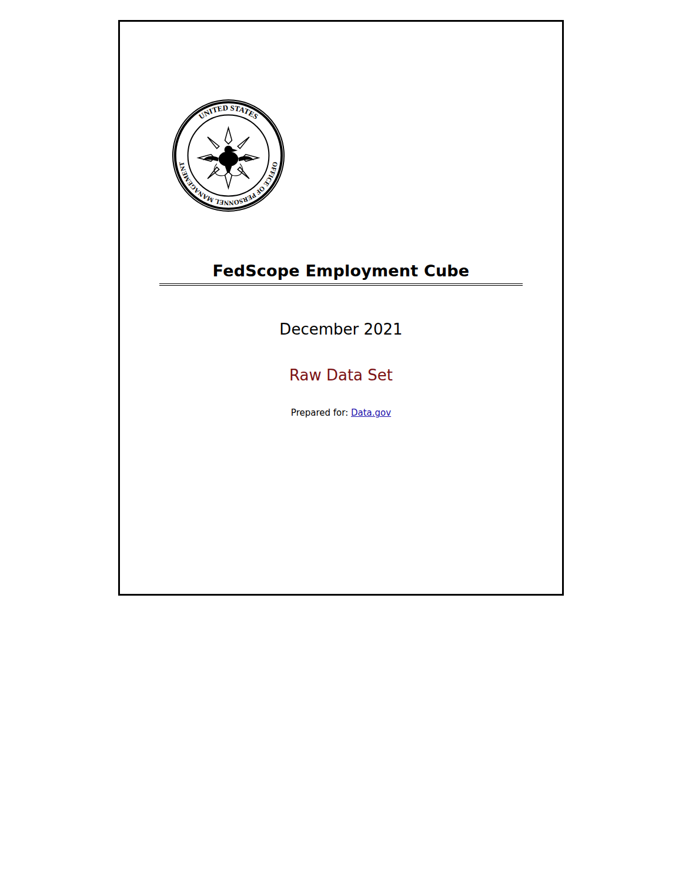FedScope Employment Cube
December 2021
Raw Data Set
Prepared for: Data.gov